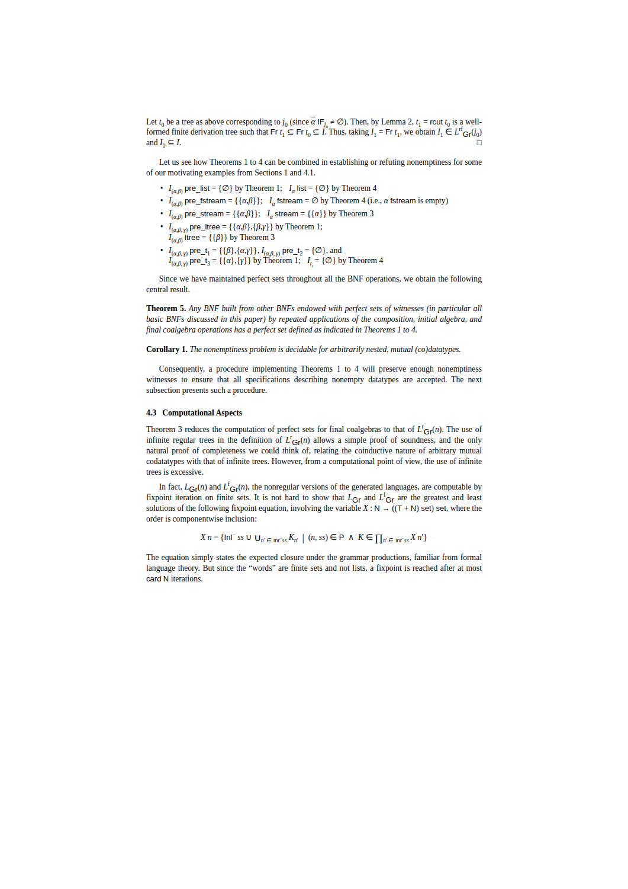Let t0 be a tree as above corresponding to j0 (since α IFj0 ≠ ∅). Then, by Lemma 2, t1 = rcut t0 is a well-formed finite derivation tree such that Fr t1 ⊆ Fr t0 ⊆ I. Thus, taking I1 = Fr t1, we obtain I1 ∈ LrfGr(j0) and I1 ⊆ I. □
Let us see how Theorems 1 to 4 can be combined in establishing or refuting nonemptiness for some of our motivating examples from Sections 1 and 4.1.
I(α,β) pre_list = {∅} by Theorem 1; Iα list = {∅} by Theorem 4
I(α,β) pre_fstream = {{α,β}}; Iα fstream = ∅ by Theorem 4 (i.e., α fstream is empty)
I(α,β) pre_stream = {{α,β}}; Iα stream = {{α}} by Theorem 3
I(α,β, γ) pre_ltree = {{α,β},{β,γ}} by Theorem 1; I(α,β) ltree = {{β}} by Theorem 3
I(α,β, γ) pre_t1 = {{β},{α,γ}}, I(α,β, γ) pre_t2 = {∅}, and I(α,β, γ) pre_t3 = {{α},{γ}} by Theorem 1; Iti = {∅} by Theorem 4
Since we have maintained perfect sets throughout all the BNF operations, we obtain the following central result.
Theorem 5. Any BNF built from other BNFs endowed with perfect sets of witnesses (in particular all basic BNFs discussed in this paper) by repeated applications of the composition, initial algebra, and final coalgebra operations has a perfect set defined as indicated in Theorems 1 to 4.
Corollary 1. The nonemptiness problem is decidable for arbitrarily nested, mutual (co)datatypes.
Consequently, a procedure implementing Theorems 1 to 4 will preserve enough nonemptiness witnesses to ensure that all specifications describing nonempty datatypes are accepted. The next subsection presents such a procedure.
4.3 Computational Aspects
Theorem 3 reduces the computation of perfect sets for final coalgebras to that of LrGr(n). The use of infinite regular trees in the definition of LrGr(n) allows a simple proof of soundness, and the only natural proof of completeness we could think of, relating the coinductive nature of arbitrary mutual codatatypes with that of infinite trees. However, from a computational point of view, the use of infinite trees is excessive.
In fact, LGr(n) and LfGr(n), the nonregular versions of the generated languages, are computable by fixpoint iteration on finite sets. It is not hard to show that LGr and LfGr are the greatest and least solutions of the following fixpoint equation, involving the variable X : N → ((T + N) set) set, where the order is componentwise inclusion:
X n = {Inl− ss ∪ ∪n′ ∈ Inr−ss Kn′ | (n, ss) ∈ P ∧ K ∈ ∏n′ ∈ Inr−ss X n′}
The equation simply states the expected closure under the grammar productions, familiar from formal language theory. But since the “words” are finite sets and not lists, a fixpoint is reached after at most card N iterations.